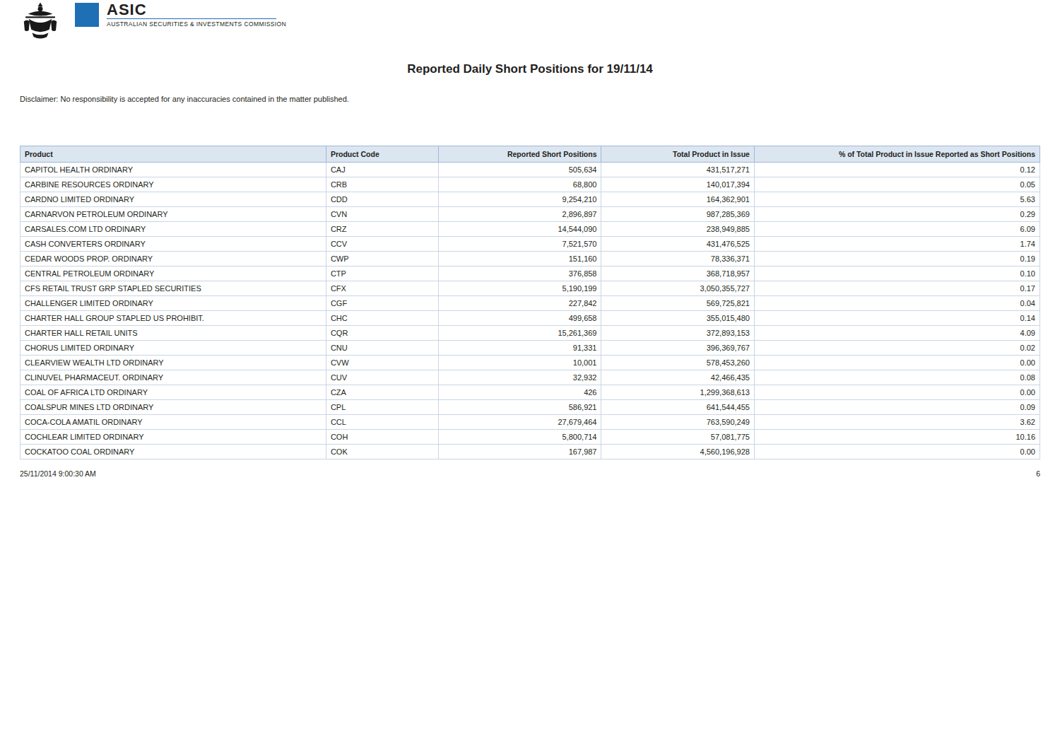ASIC
AUSTRALIAN SECURITIES & INVESTMENTS COMMISSION
Reported Daily Short Positions for 19/11/14
Disclaimer: No responsibility is accepted for any inaccuracies contained in the matter published.
| Product | Product Code | Reported Short Positions | Total Product in Issue | % of Total Product in Issue Reported as Short Positions |
| --- | --- | --- | --- | --- |
| CAPITOL HEALTH ORDINARY | CAJ | 505,634 | 431,517,271 | 0.12 |
| CARBINE RESOURCES ORDINARY | CRB | 68,800 | 140,017,394 | 0.05 |
| CARDNO LIMITED ORDINARY | CDD | 9,254,210 | 164,362,901 | 5.63 |
| CARNARVON PETROLEUM ORDINARY | CVN | 2,896,897 | 987,285,369 | 0.29 |
| CARSALES.COM LTD ORDINARY | CRZ | 14,544,090 | 238,949,885 | 6.09 |
| CASH CONVERTERS ORDINARY | CCV | 7,521,570 | 431,476,525 | 1.74 |
| CEDAR WOODS PROP. ORDINARY | CWP | 151,160 | 78,336,371 | 0.19 |
| CENTRAL PETROLEUM ORDINARY | CTP | 376,858 | 368,718,957 | 0.10 |
| CFS RETAIL TRUST GRP STAPLED SECURITIES | CFX | 5,190,199 | 3,050,355,727 | 0.17 |
| CHALLENGER LIMITED ORDINARY | CGF | 227,842 | 569,725,821 | 0.04 |
| CHARTER HALL GROUP STAPLED US PROHIBIT. | CHC | 499,658 | 355,015,480 | 0.14 |
| CHARTER HALL RETAIL UNITS | CQR | 15,261,369 | 372,893,153 | 4.09 |
| CHORUS LIMITED ORDINARY | CNU | 91,331 | 396,369,767 | 0.02 |
| CLEARVIEW WEALTH LTD ORDINARY | CVW | 10,001 | 578,453,260 | 0.00 |
| CLINUVEL PHARMACEUT. ORDINARY | CUV | 32,932 | 42,466,435 | 0.08 |
| COAL OF AFRICA LTD ORDINARY | CZA | 426 | 1,299,368,613 | 0.00 |
| COALSPUR MINES LTD ORDINARY | CPL | 586,921 | 641,544,455 | 0.09 |
| COCA-COLA AMATIL ORDINARY | CCL | 27,679,464 | 763,590,249 | 3.62 |
| COCHLEAR LIMITED ORDINARY | COH | 5,800,714 | 57,081,775 | 10.16 |
| COCKATOO COAL ORDINARY | COK | 167,987 | 4,560,196,928 | 0.00 |
25/11/2014 9:00:30 AM 6